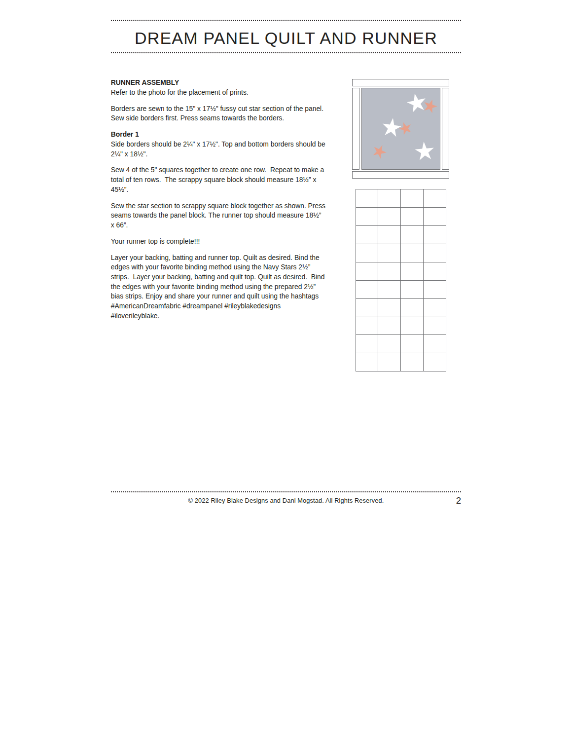DREAM PANEL QUILT AND RUNNER
RUNNER ASSEMBLY
Refer to the photo for the placement of prints.
Borders are sewn to the 15" x 17½" fussy cut star section of the panel. Sew side borders first. Press seams towards the borders.
Border 1
Side borders should be 2¼" x 17½". Top and bottom borders should be 2¼" x 18½".
Sew 4 of the 5" squares together to create one row. Repeat to make a total of ten rows. The scrappy square block should measure 18½” x 45½”.
Sew the star section to scrappy square block together as shown. Press seams towards the panel block. The runner top should measure 18½” x 66”.
Your runner top is complete!!!
Layer your backing, batting and runner top. Quilt as desired. Bind the edges with your favorite binding method using the Navy Stars 2½” strips. Layer your backing, batting and quilt top. Quilt as desired. Bind the edges with your favorite binding method using the prepared 2½” bias strips. Enjoy and share your runner and quilt using the hashtags #AmericanDreamfabric #dreampanel #rileyblakedesigns #iloverileyblake.
© 2022 Riley Blake Designs and Dani Mogstad. All Rights Reserved. 2